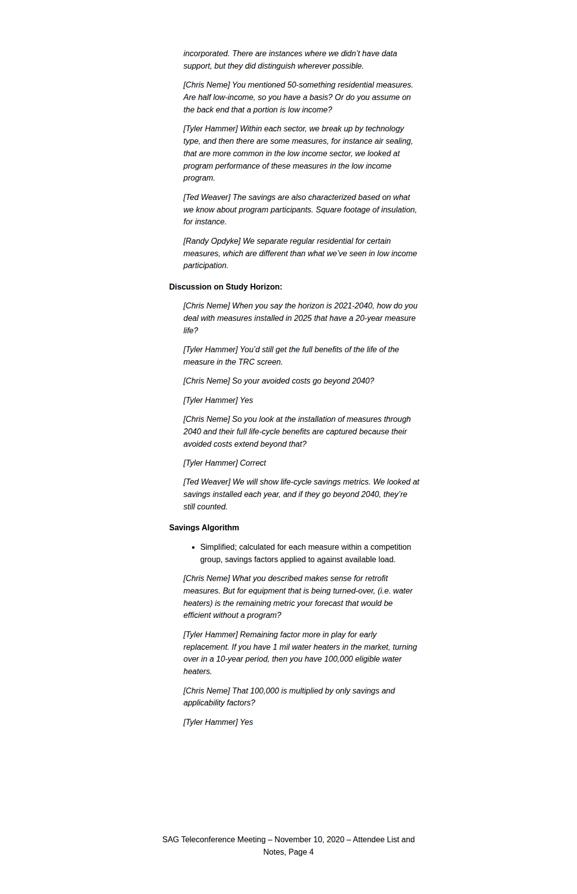incorporated. There are instances where we didn’t have data support, but they did distinguish wherever possible.
[Chris Neme] You mentioned 50-something residential measures. Are half low-income, so you have a basis? Or do you assume on the back end that a portion is low income?
[Tyler Hammer] Within each sector, we break up by technology type, and then there are some measures, for instance air sealing, that are more common in the low income sector, we looked at program performance of these measures in the low income program.
[Ted Weaver] The savings are also characterized based on what we know about program participants. Square footage of insulation, for instance.
[Randy Opdyke] We separate regular residential for certain measures, which are different than what we’ve seen in low income participation.
Discussion on Study Horizon:
[Chris Neme] When you say the horizon is 2021-2040, how do you deal with measures installed in 2025 that have a 20-year measure life?
[Tyler Hammer] You’d still get the full benefits of the life of the measure in the TRC screen.
[Chris Neme] So your avoided costs go beyond 2040?
[Tyler Hammer] Yes
[Chris Neme] So you look at the installation of measures through 2040 and their full life-cycle benefits are captured because their avoided costs extend beyond that?
[Tyler Hammer] Correct
[Ted Weaver] We will show life-cycle savings metrics. We looked at savings installed each year, and if they go beyond 2040, they’re still counted.
Savings Algorithm
Simplified; calculated for each measure within a competition group, savings factors applied to against available load.
[Chris Neme] What you described makes sense for retrofit measures. But for equipment that is being turned-over, (i.e. water heaters) is the remaining metric your forecast that would be efficient without a program?
[Tyler Hammer] Remaining factor more in play for early replacement. If you have 1 mil water heaters in the market, turning over in a 10-year period, then you have 100,000 eligible water heaters.
[Chris Neme] That 100,000 is multiplied by only savings and applicability factors?
[Tyler Hammer] Yes
SAG Teleconference Meeting – November 10, 2020 – Attendee List and Notes, Page 4